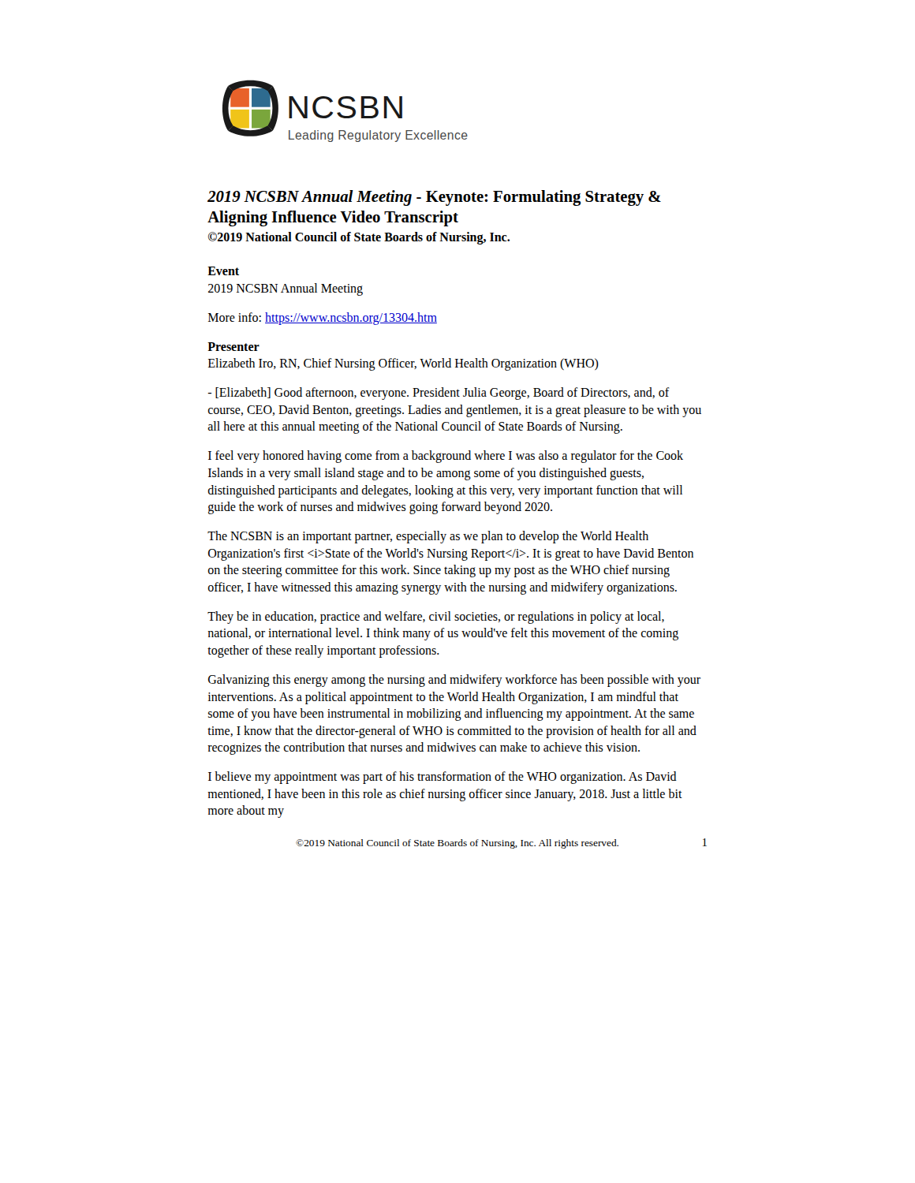NCSBN Leading Regulatory Excellence
2019 NCSBN Annual Meeting - Keynote: Formulating Strategy & Aligning Influence Video Transcript
©2019 National Council of State Boards of Nursing, Inc.
Event
2019 NCSBN Annual Meeting
More info: https://www.ncsbn.org/13304.htm
Presenter
Elizabeth Iro, RN, Chief Nursing Officer, World Health Organization (WHO)
- [Elizabeth] Good afternoon, everyone. President Julia George, Board of Directors, and, of course, CEO, David Benton, greetings. Ladies and gentlemen, it is a great pleasure to be with you all here at this annual meeting of the National Council of State Boards of Nursing.
I feel very honored having come from a background where I was also a regulator for the Cook Islands in a very small island stage and to be among some of you distinguished guests, distinguished participants and delegates, looking at this very, very important function that will guide the work of nurses and midwives going forward beyond 2020.
The NCSBN is an important partner, especially as we plan to develop the World Health Organization's first <i>State of the World's Nursing Report</i>. It is great to have David Benton on the steering committee for this work. Since taking up my post as the WHO chief nursing officer, I have witnessed this amazing synergy with the nursing and midwifery organizations.
They be in education, practice and welfare, civil societies, or regulations in policy at local, national, or international level. I think many of us would've felt this movement of the coming together of these really important professions.
Galvanizing this energy among the nursing and midwifery workforce has been possible with your interventions. As a political appointment to the World Health Organization, I am mindful that some of you have been instrumental in mobilizing and influencing my appointment. At the same time, I know that the director-general of WHO is committed to the provision of health for all and recognizes the contribution that nurses and midwives can make to achieve this vision.
I believe my appointment was part of his transformation of the WHO organization. As David mentioned, I have been in this role as chief nursing officer since January, 2018. Just a little bit more about my
©2019 National Council of State Boards of Nursing, Inc. All rights reserved. 1